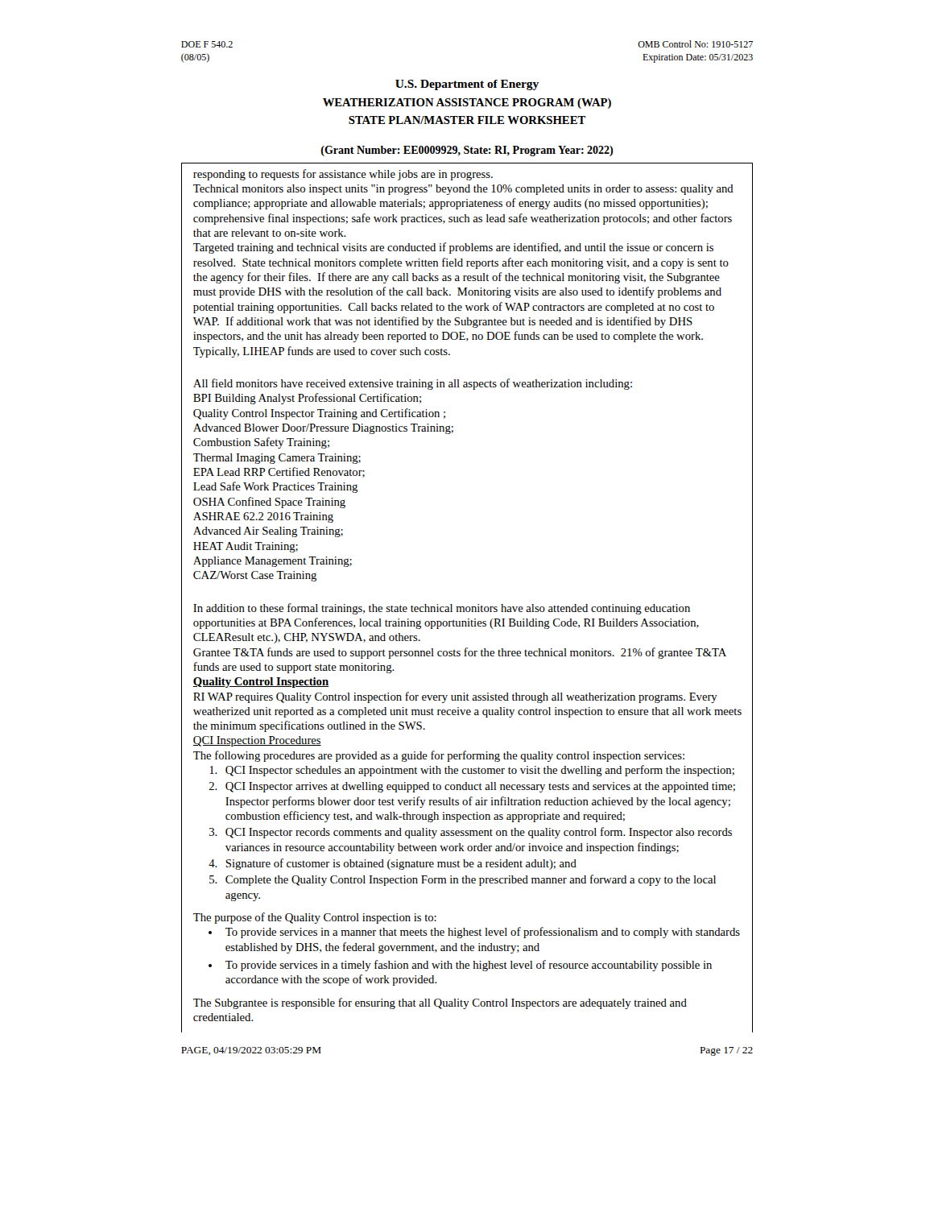DOE F 540.2
(08/05)
OMB Control No: 1910-5127
Expiration Date: 05/31/2023
U.S. Department of Energy
WEATHERIZATION ASSISTANCE PROGRAM (WAP)
STATE PLAN/MASTER FILE WORKSHEET
(Grant Number: EE0009929, State: RI, Program Year: 2022)
responding to requests for assistance while jobs are in progress.
Technical monitors also inspect units "in progress" beyond the 10% completed units in order to assess: quality and compliance; appropriate and allowable materials; appropriateness of energy audits (no missed opportunities); comprehensive final inspections; safe work practices, such as lead safe weatherization protocols; and other factors that are relevant to on-site work.
Targeted training and technical visits are conducted if problems are identified, and until the issue or concern is resolved. State technical monitors complete written field reports after each monitoring visit, and a copy is sent to the agency for their files. If there are any call backs as a result of the technical monitoring visit, the Subgrantee must provide DHS with the resolution of the call back. Monitoring visits are also used to identify problems and potential training opportunities. Call backs related to the work of WAP contractors are completed at no cost to WAP. If additional work that was not identified by the Subgrantee but is needed and is identified by DHS inspectors, and the unit has already been reported to DOE, no DOE funds can be used to complete the work. Typically, LIHEAP funds are used to cover such costs.
All field monitors have received extensive training in all aspects of weatherization including:
BPI Building Analyst Professional Certification;
Quality Control Inspector Training and Certification ;
Advanced Blower Door/Pressure Diagnostics Training;
Combustion Safety Training;
Thermal Imaging Camera Training;
EPA Lead RRP Certified Renovator;
Lead Safe Work Practices Training
OSHA Confined Space Training
ASHRAE 62.2 2016 Training
Advanced Air Sealing Training;
HEAT Audit Training;
Appliance Management Training;
CAZ/Worst Case Training
In addition to these formal trainings, the state technical monitors have also attended continuing education opportunities at BPA Conferences, local training opportunities (RI Building Code, RI Builders Association, CLEAResult etc.), CHP, NYSWDA, and others.
Grantee T&TA funds are used to support personnel costs for the three technical monitors. 21% of grantee T&TA funds are used to support state monitoring.
Quality Control Inspection
RI WAP requires Quality Control inspection for every unit assisted through all weatherization programs. Every weatherized unit reported as a completed unit must receive a quality control inspection to ensure that all work meets the minimum specifications outlined in the SWS.
QCI Inspection Procedures
The following procedures are provided as a guide for performing the quality control inspection services:
QCI Inspector schedules an appointment with the customer to visit the dwelling and perform the inspection;
QCI Inspector arrives at dwelling equipped to conduct all necessary tests and services at the appointed time; Inspector performs blower door test verify results of air infiltration reduction achieved by the local agency; combustion efficiency test, and walk-through inspection as appropriate and required;
QCI Inspector records comments and quality assessment on the quality control form. Inspector also records variances in resource accountability between work order and/or invoice and inspection findings;
Signature of customer is obtained (signature must be a resident adult); and
Complete the Quality Control Inspection Form in the prescribed manner and forward a copy to the local agency.
The purpose of the Quality Control inspection is to:
To provide services in a manner that meets the highest level of professionalism and to comply with standards established by DHS, the federal government, and the industry; and
To provide services in a timely fashion and with the highest level of resource accountability possible in accordance with the scope of work provided.
The Subgrantee is responsible for ensuring that all Quality Control Inspectors are adequately trained and credentialed.
PAGE, 04/19/2022 03:05:29 PM
Page 17 / 22